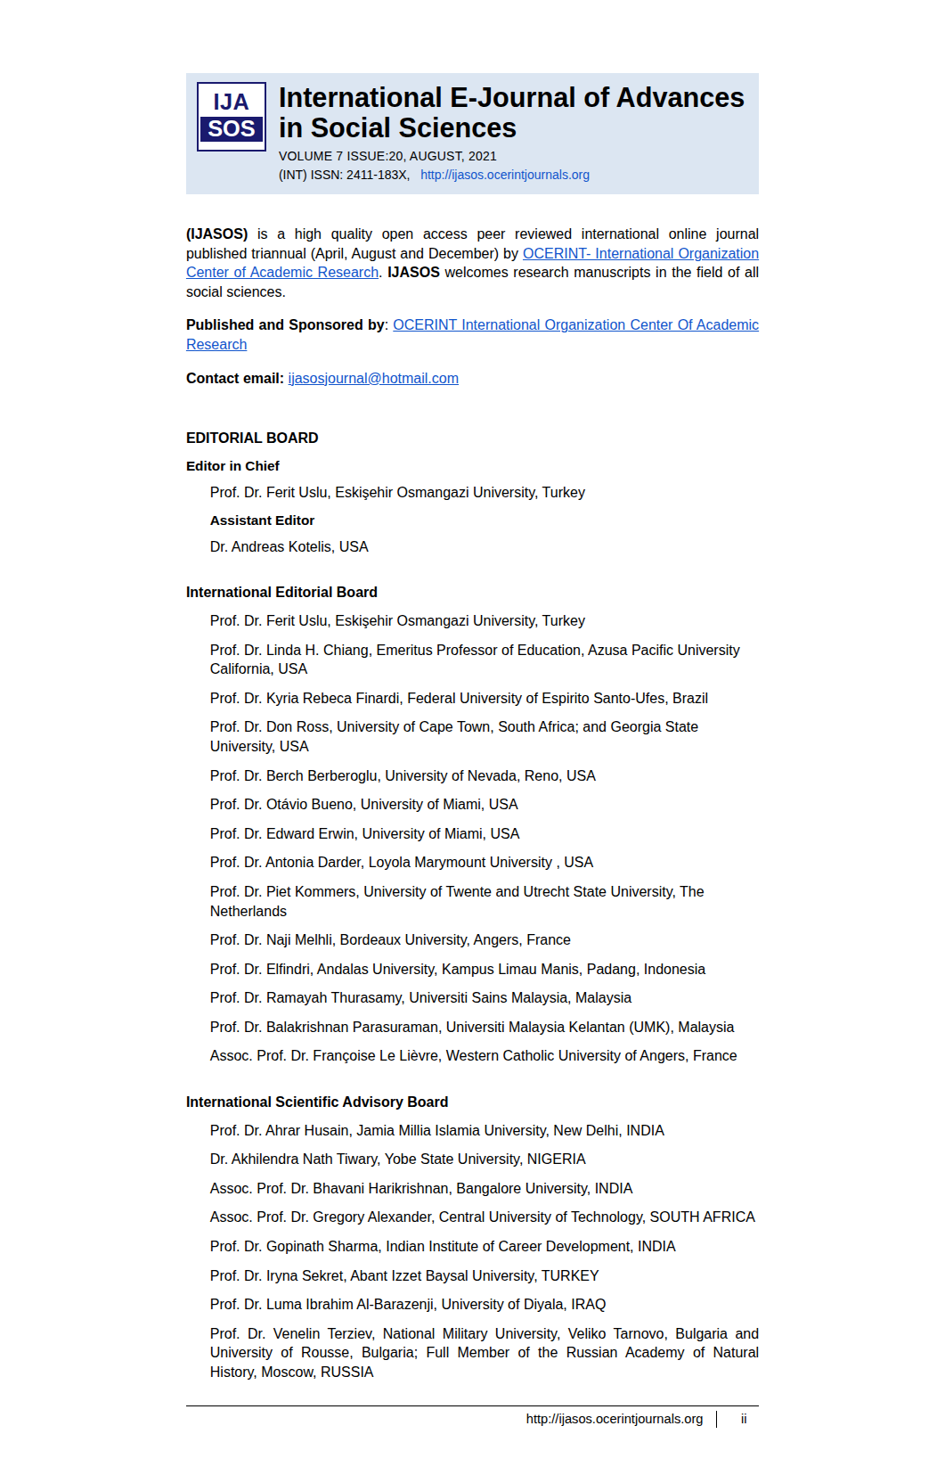IJA SOS
International E-Journal of Advances in Social Sciences
VOLUME 7 ISSUE:20, AUGUST, 2021
(INT) ISSN: 2411-183X, http://ijasos.ocerintjournals.org
(IJASOS) is a high quality open access peer reviewed international online journal published triannual (April, August and December) by OCERINT- International Organization Center of Academic Research. IJASOS welcomes research manuscripts in the field of all social sciences.
Published and Sponsored by: OCERINT International Organization Center Of Academic Research
Contact email: ijasosjournal@hotmail.com
EDITORIAL BOARD
Editor in Chief
Prof. Dr. Ferit Uslu, Eskişehir Osmangazi University, Turkey
Assistant Editor
Dr. Andreas Kotelis, USA
International Editorial Board
Prof. Dr. Ferit Uslu, Eskişehir Osmangazi University, Turkey
Prof. Dr. Linda H. Chiang, Emeritus Professor of Education, Azusa Pacific University California, USA
Prof. Dr. Kyria Rebeca Finardi, Federal University of Espirito Santo-Ufes, Brazil
Prof. Dr. Don Ross, University of Cape Town, South Africa; and Georgia State University, USA
Prof. Dr. Berch Berberoglu, University of Nevada, Reno, USA
Prof. Dr. Otávio Bueno, University of Miami, USA
Prof. Dr. Edward Erwin, University of Miami, USA
Prof. Dr. Antonia Darder, Loyola Marymount University , USA
Prof. Dr. Piet Kommers, University of Twente and Utrecht State University, The Netherlands
Prof. Dr. Naji Melhli, Bordeaux University, Angers, France
Prof. Dr. Elfindri, Andalas University, Kampus Limau Manis, Padang, Indonesia
Prof. Dr. Ramayah Thurasamy, Universiti Sains Malaysia, Malaysia
Prof. Dr. Balakrishnan Parasuraman, Universiti Malaysia Kelantan (UMK), Malaysia
Assoc. Prof. Dr. Françoise Le Lièvre, Western Catholic University of Angers, France
International Scientific Advisory Board
Prof. Dr. Ahrar Husain, Jamia Millia Islamia University, New Delhi, INDIA
Dr. Akhilendra Nath Tiwary, Yobe State University, NIGERIA
Assoc. Prof. Dr. Bhavani Harikrishnan, Bangalore University, INDIA
Assoc. Prof. Dr. Gregory Alexander, Central University of Technology, SOUTH AFRICA
Prof. Dr. Gopinath Sharma, Indian Institute of Career Development, INDIA
Prof. Dr. Iryna Sekret, Abant Izzet Baysal University, TURKEY
Prof. Dr. Luma Ibrahim Al-Barazenji, University of Diyala, IRAQ
Prof. Dr. Venelin Terziev, National Military University, Veliko Tarnovo, Bulgaria and University of Rousse, Bulgaria; Full Member of the Russian Academy of Natural History, Moscow, RUSSIA
http://ijasos.ocerintjournals.org ii